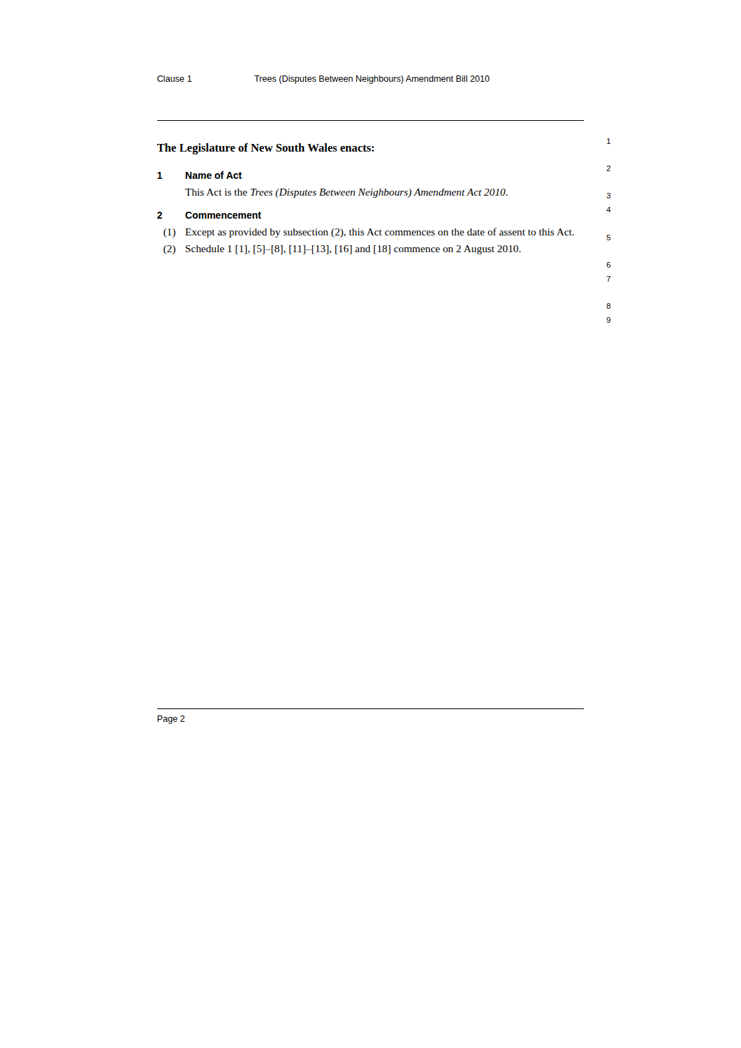Clause 1 Trees (Disputes Between Neighbours) Amendment Bill 2010
The Legislature of New South Wales enacts:
1 Name of Act
This Act is the Trees (Disputes Between Neighbours) Amendment Act 2010.
2 Commencement
(1) Except as provided by subsection (2), this Act commences on the date of assent to this Act.
(2) Schedule 1 [1], [5]–[8], [11]–[13], [16] and [18] commence on 2 August 2010.
1
2
3
4
5
6
7
8
9
Page 2